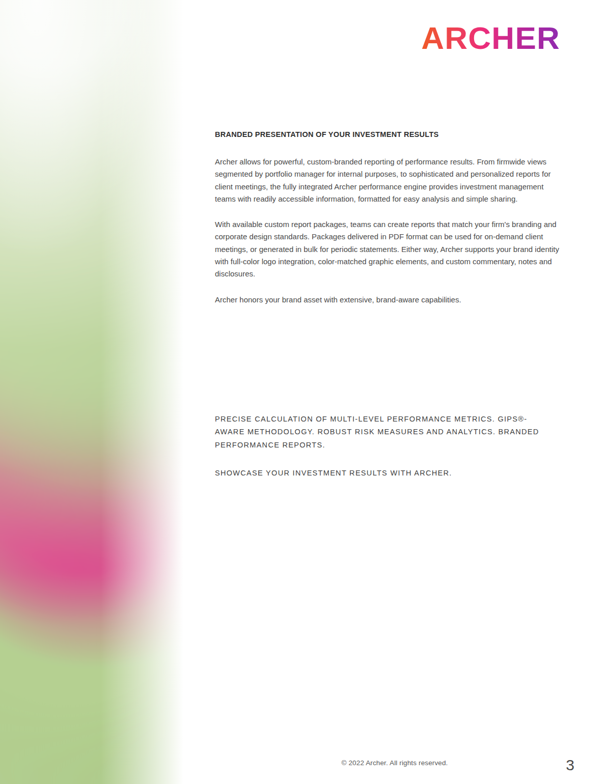ARCHER
Branded Presentation of Your Investment Results
Archer allows for powerful, custom-branded reporting of performance results. From firmwide views segmented by portfolio manager for internal purposes, to sophisticated and personalized reports for client meetings, the fully integrated Archer performance engine provides investment management teams with readily accessible information, formatted for easy analysis and simple sharing.
With available custom report packages, teams can create reports that match your firm's branding and corporate design standards. Packages delivered in PDF format can be used for on-demand client meetings, or generated in bulk for periodic statements. Either way, Archer supports your brand identity with full-color logo integration, color-matched graphic elements, and custom commentary, notes and disclosures.
Archer honors your brand asset with extensive, brand-aware capabilities.
Precise calculation of multi-level performance metrics. GIPS®-aware methodology. Robust risk measures and analytics. Branded performance reports.
Showcase your investment results with Archer.
© 2022 Archer. All rights reserved.
3